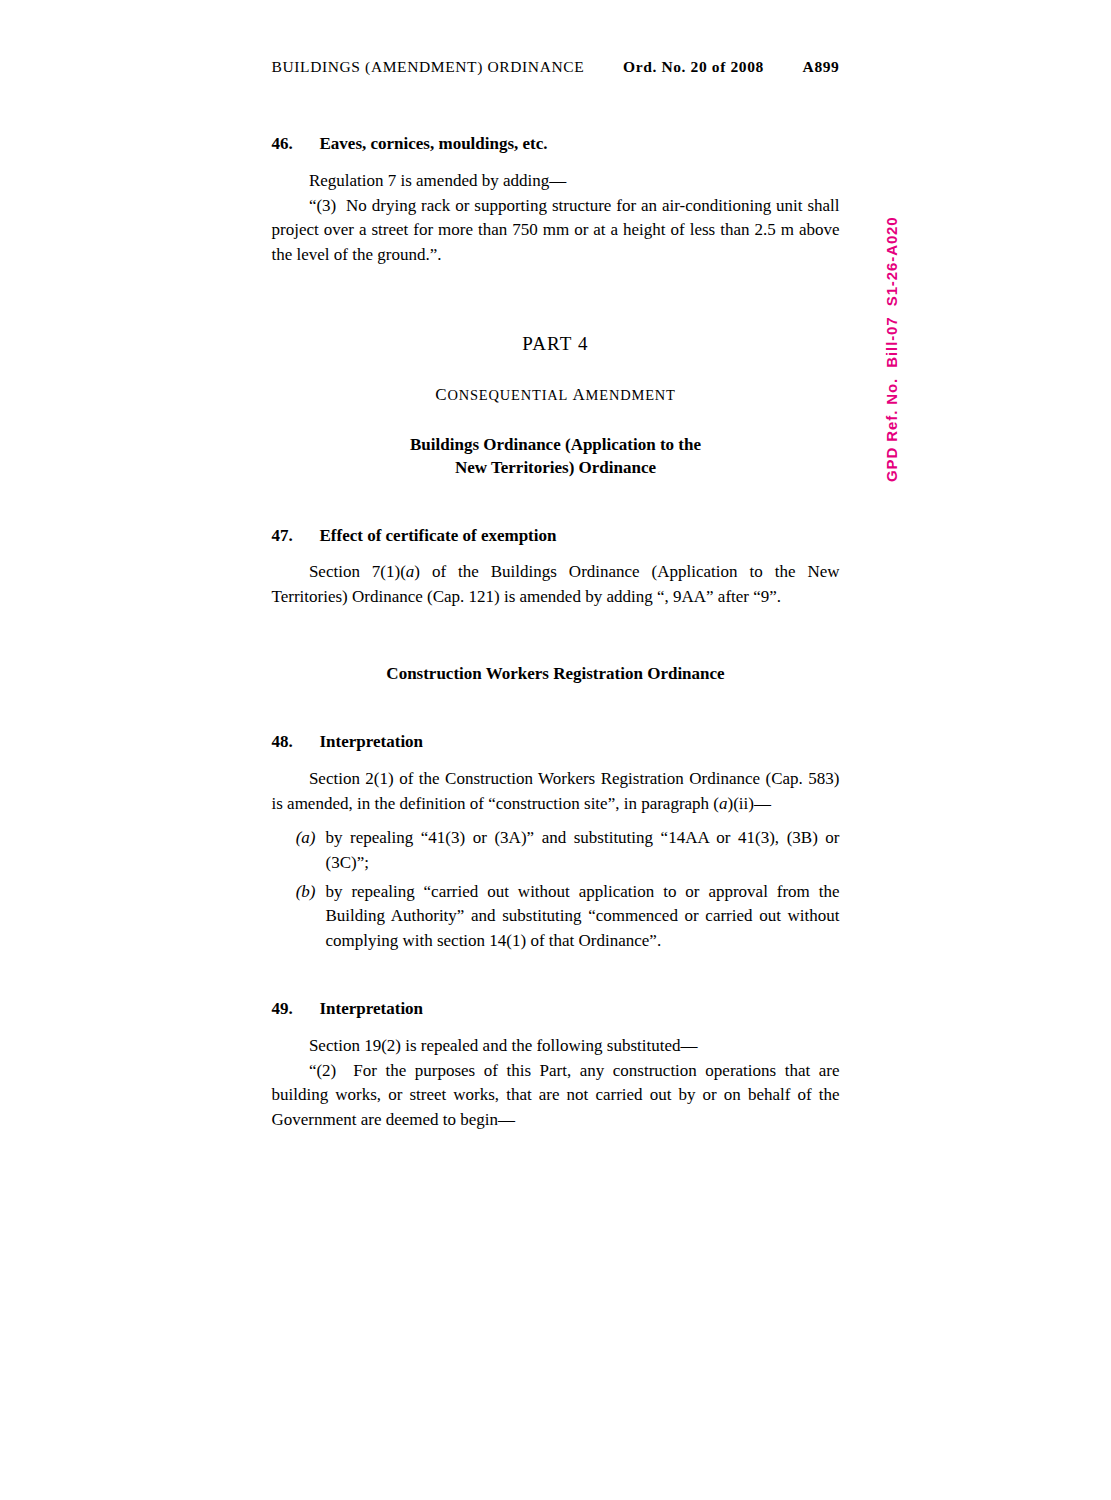BUILDINGS (AMENDMENT) ORDINANCE
Ord. No. 20 of 2008
A899
GPD Ref. No. Bill-07 S1-26-A020
46.
Eaves, cornices, mouldings, etc.
Regulation 7 is amended by adding—
“(3) No drying rack or supporting structure for an air-conditioning unit shall project over a street for more than 750 mm or at a height of less than 2.5 m above the level of the ground.”.
PART 4
CONSEQUENTIAL AMENDMENT
Buildings Ordinance (Application to the
New Territories) Ordinance
47.
Effect of certificate of exemption
Section 7(1)(a) of the Buildings Ordinance (Application to the New Territories) Ordinance (Cap. 121) is amended by adding “, 9AA” after “9”.
Construction Workers Registration Ordinance
48.
Interpretation
Section 2(1) of the Construction Workers Registration Ordinance (Cap. 583) is amended, in the definition of “construction site”, in paragraph (a)(ii)—
(a)
by repealing “41(3) or (3A)” and substituting “14AA or 41(3), (3B) or (3C)”;
(b)
by repealing “carried out without application to or approval from the Building Authority” and substituting “commenced or carried out without complying with section 14(1) of that Ordinance”.
49.
Interpretation
Section 19(2) is repealed and the following substituted—
“(2) For the purposes of this Part, any construction operations that are building works, or street works, that are not carried out by or on behalf of the Government are deemed to begin—